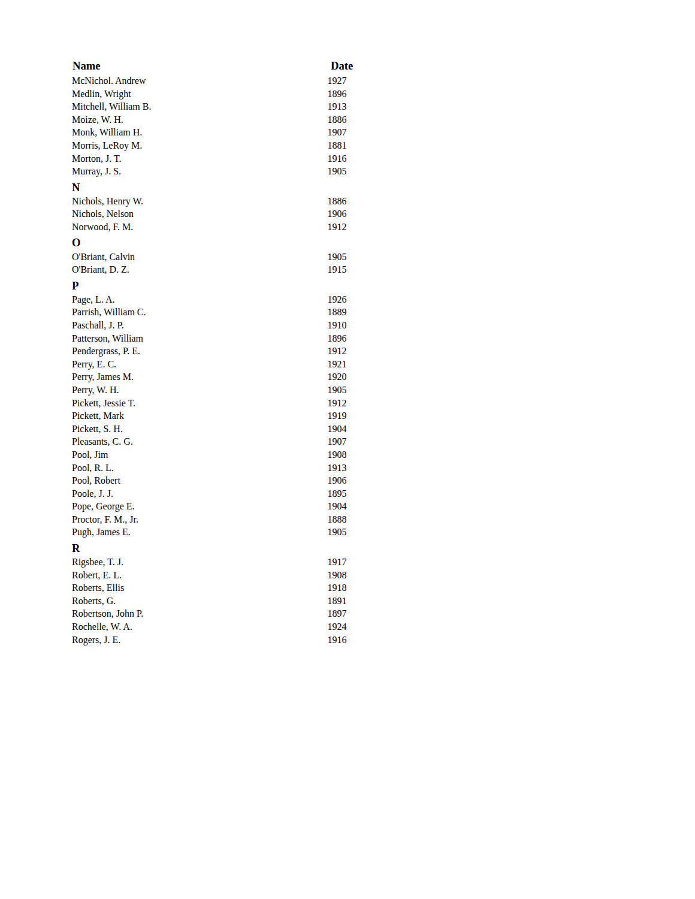| Name | Date |
| --- | --- |
| McNichol. Andrew | 1927 |
| Medlin, Wright | 1896 |
| Mitchell, William B. | 1913 |
| Moize, W. H. | 1886 |
| Monk, William H. | 1907 |
| Morris, LeRoy M. | 1881 |
| Morton, J. T. | 1916 |
| Murray, J. S. | 1905 |
| N |
| Nichols, Henry W. | 1886 |
| Nichols, Nelson | 1906 |
| Norwood, F. M. | 1912 |
| O |
| O'Briant, Calvin | 1905 |
| O'Briant, D. Z. | 1915 |
| P |
| Page, L. A. | 1926 |
| Parrish, William C. | 1889 |
| Paschall, J. P. | 1910 |
| Patterson, William | 1896 |
| Pendergrass, P. E. | 1912 |
| Perry, E. C. | 1921 |
| Perry, James M. | 1920 |
| Perry, W. H. | 1905 |
| Pickett, Jessie T. | 1912 |
| Pickett, Mark | 1919 |
| Pickett, S. H. | 1904 |
| Pleasants, C. G. | 1907 |
| Pool, Jim | 1908 |
| Pool, R. L. | 1913 |
| Pool, Robert | 1906 |
| Poole, J. J. | 1895 |
| Pope, George E. | 1904 |
| Proctor, F. M., Jr. | 1888 |
| Pugh, James E. | 1905 |
| R |
| Rigsbee, T. J. | 1917 |
| Robert, E. L. | 1908 |
| Roberts, Ellis | 1918 |
| Roberts, G. | 1891 |
| Robertson, John P. | 1897 |
| Rochelle, W. A. | 1924 |
| Rogers, J. E. | 1916 |